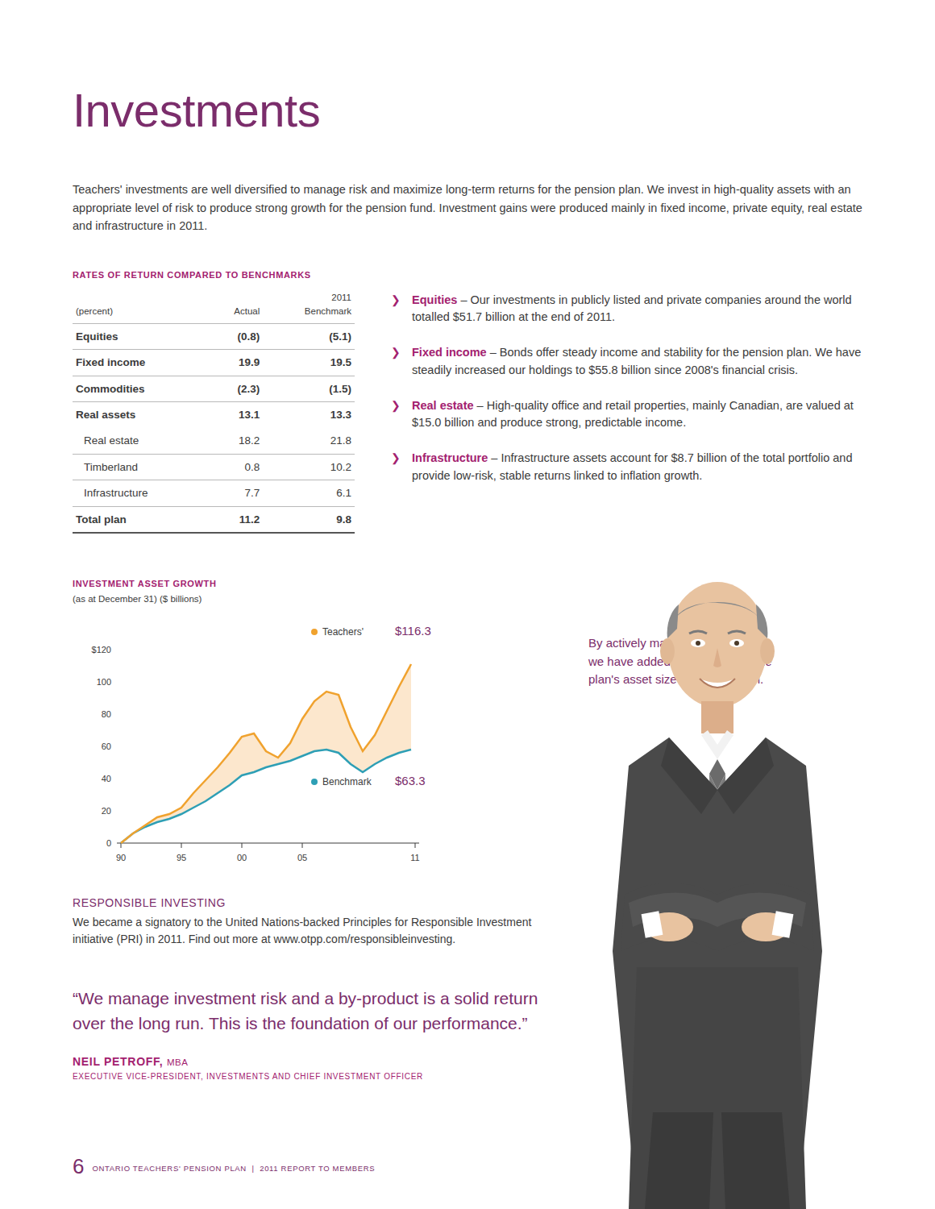Investments
Teachers' investments are well diversified to manage risk and maximize long-term returns for the pension plan. We invest in high-quality assets with an appropriate level of risk to produce strong growth for the pension fund. Investment gains were produced mainly in fixed income, private equity, real estate and infrastructure in 2011.
Rates of return compared to benchmarks
| | 2011 |
| --- | --- |
| (percent) | Actual | Benchmark |
| Equities | (0.8) | (5.1) |
| Fixed income | 19.9 | 19.5 |
| Commodities | (2.3) | (1.5) |
| Real assets | 13.1 | 13.3 |
| Real estate | 18.2 | 21.8 |
| Timberland | 0.8 | 10.2 |
| Infrastructure | 7.7 | 6.1 |
| Total plan | 11.2 | 9.8 |
Equities – Our investments in publicly listed and private companies around the world totalled $51.7 billion at the end of 2011.
Fixed income – Bonds offer steady income and stability for the pension plan. We have steadily increased our holdings to $55.8 billion since 2008's financial crisis.
Real estate – High-quality office and retail properties, mainly Canadian, are valued at $15.0 billion and produce strong, predictable income.
Infrastructure – Infrastructure assets account for $8.7 billion of the total portfolio and provide low-risk, stable returns linked to inflation growth.
Investment asset growth
(as at December 31) ($ billions)
$120 100 80 60 40 20 0 90 95 00 05 11 Teachers' $116.3 Benchmark $63.3
By actively managing our portfolio we have added $53.0 billion to the plan's asset size since inception.
Responsible investing
We became a signatory to the United Nations-backed Principles for Responsible Investment initiative (PRI) in 2011. Find out more at www.otpp.com/responsibleinvesting.
“We manage investment risk and a by-product is a solid return over the long run. This is the foundation of our performance.”
Neil Petroff, MBA
Executive Vice-President, Investments and Chief Investment Officer
6 Ontario Teachers' Pension Plan | 2011 Report to Members